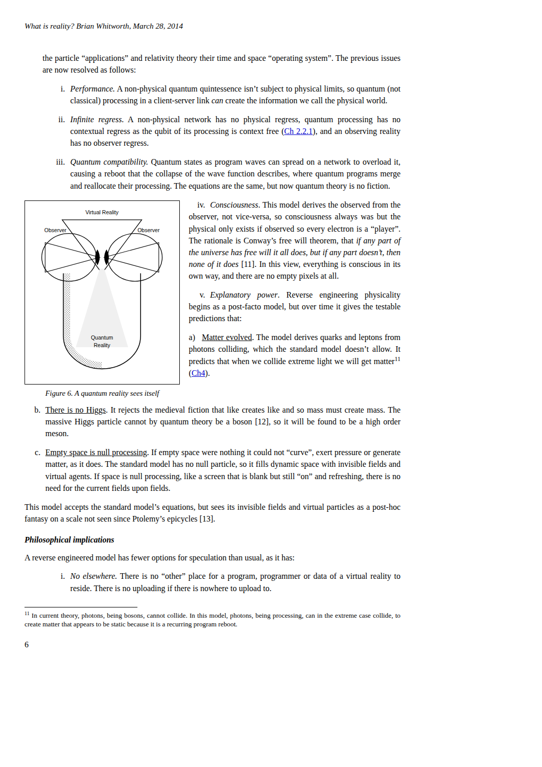What is reality? Brian Whitworth, March 28, 2014
the particle “applications” and relativity theory their time and space “operating system”. The previous issues are now resolved as follows:
Performance. A non-physical quantum quintessence isn’t subject to physical limits, so quantum (not classical) processing in a client-server link can create the information we call the physical world.
Infinite regress. A non-physical network has no physical regress, quantum processing has no contextual regress as the qubit of its processing is context free (Ch 2.2.1), and an observing reality has no observer regress.
Quantum compatibility. Quantum states as program waves can spread on a network to overload it, causing a reboot that the collapse of the wave function describes, where quantum programs merge and reallocate their processing. The equations are the same, but now quantum theory is no fiction.
Virtual Reality Observer Observer Quantum Reality
Figure 6. A quantum reality sees itself
iv. Consciousness. This model derives the observed from the observer, not vice-versa, so consciousness always was but the physical only exists if observed so every electron is a “player”. The rationale is Conway’s free will theorem, that if any part of the universe has free will it all does, but if any part doesn’t, then none of it does [11]. In this view, everything is conscious in its own way, and there are no empty pixels at all.
v. Explanatory power. Reverse engineering physicality begins as a post-facto model, but over time it gives the testable predictions that:
a) Matter evolved. The model derives quarks and leptons from photons colliding, which the standard model doesn’t allow. It predicts that when we collide extreme light we will get matter11 (Ch4).
There is no Higgs. It rejects the medieval fiction that like creates like and so mass must create mass. The massive Higgs particle cannot by quantum theory be a boson [12], so it will be found to be a high order meson.
Empty space is null processing. If empty space were nothing it could not “curve”, exert pressure or generate matter, as it does. The standard model has no null particle, so it fills dynamic space with invisible fields and virtual agents. If space is null processing, like a screen that is blank but still “on” and refreshing, there is no need for the current fields upon fields.
This model accepts the standard model’s equations, but sees its invisible fields and virtual particles as a post-hoc fantasy on a scale not seen since Ptolemy’s epicycles [13].
Philosophical implications
A reverse engineered model has fewer options for speculation than usual, as it has:
No elsewhere. There is no “other” place for a program, programmer or data of a virtual reality to reside. There is no uploading if there is nowhere to upload to.
11 In current theory, photons, being bosons, cannot collide. In this model, photons, being processing, can in the extreme case collide, to create matter that appears to be static because it is a recurring program reboot.
6